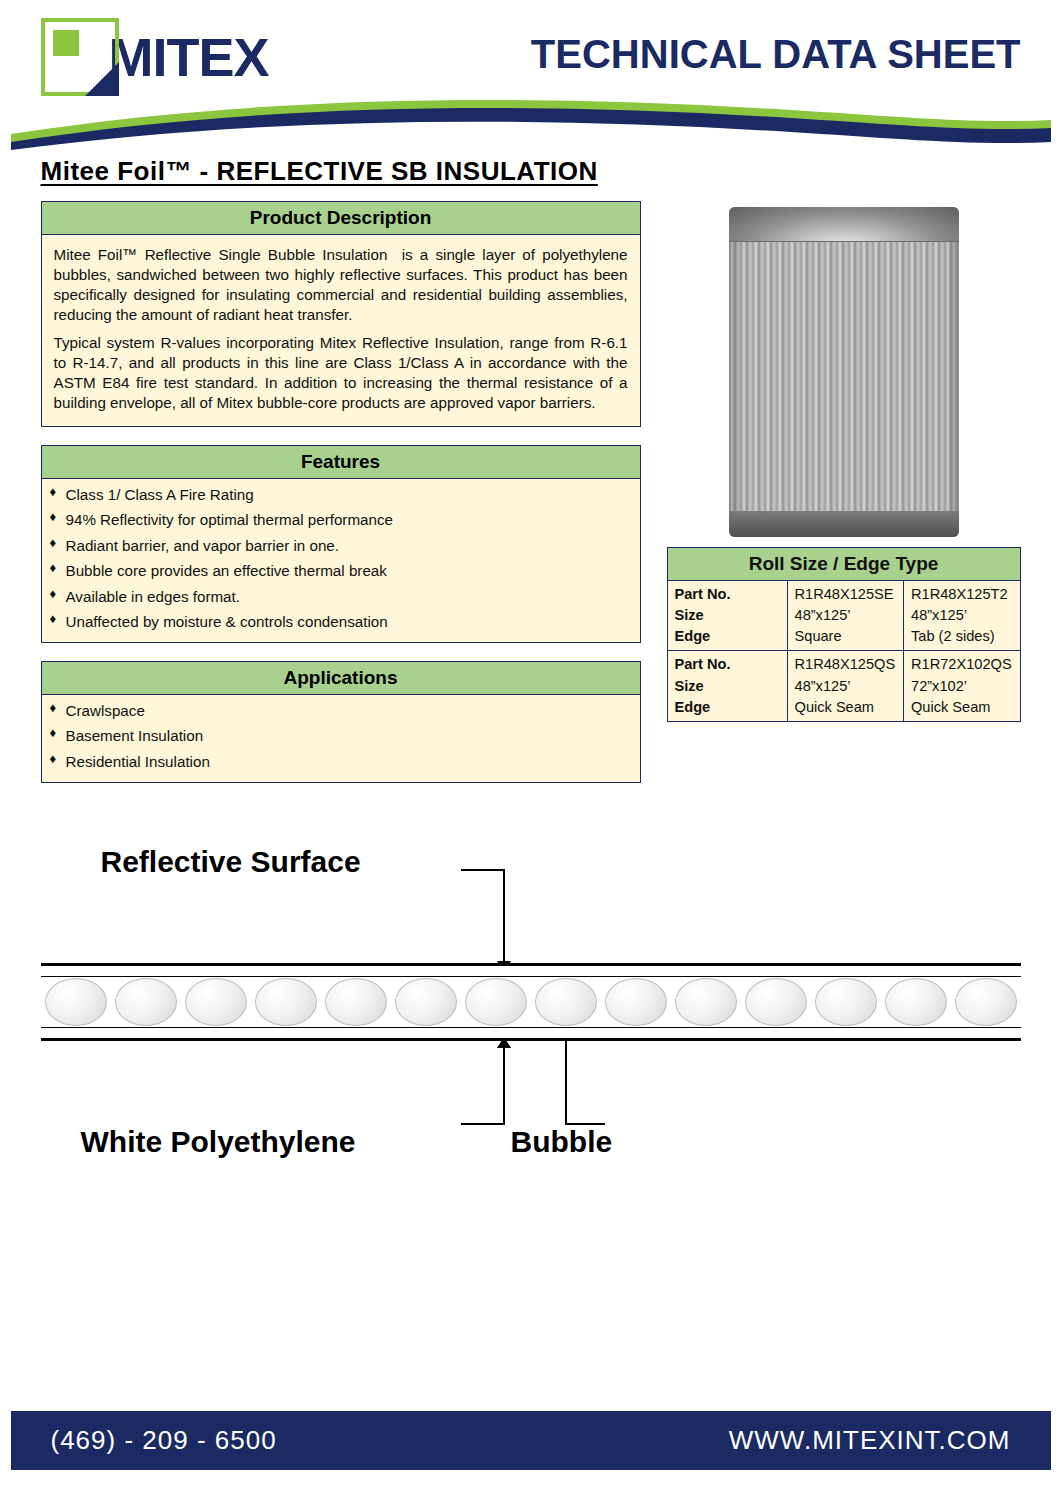MITEX
TECHNICAL DATA SHEET
Mitee Foil™ - REFLECTIVE SB INSULATION
Product Description
Mitee Foil™ Reflective Single Bubble Insulation is a single layer of poly­ethylene bubbles, sandwiched between two highly reflective surfaces. This product has been specifically designed for insulating commercial and residential building assemblies, reducing the amount of radiant heat transfer.
Typical system R-values incorporating Mitex Reflective Insulation, range from R-6.1 to R-14.7, and all products in this line are Class 1/Class A in accordance with the ASTM E84 fire test standard. In addition to increas­ing the thermal resistance of a building envelope, all of Mitex bubble-core products are approved vapor barriers.
Features
Class 1/ Class A Fire Rating
94% Reflectivity for optimal thermal performance
Radiant barrier, and vapor barrier in one.
Bubble core provides an effective thermal break
Available in edges format.
Unaffected by moisture & controls condensation
Applications
Crawlspace
Basement Insulation
Residential Insulation
Roll Size / Edge Type
| Part No. Size Edge | R1R48X125SE 48”x125’ Square | R1R48X125T2 48”x125’ Tab (2 sides) |
| Part No. Size Edge | R1R48X125QS 48”x125’ Quick Seam | R1R72X102QS 72”x102’ Quick Seam |
Reflective Surface White Polyethylene Bubble
(469) - 209 - 6500 WWW.MITEXINT.COM